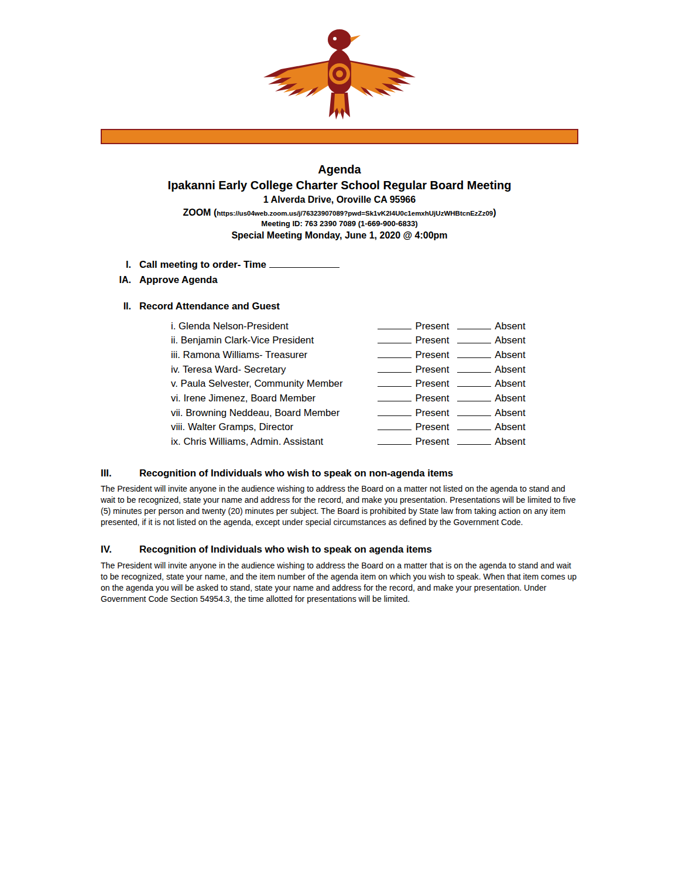Agenda
Ipakanni Early College Charter School Regular Board Meeting
1 Alverda Drive, Oroville CA 95966
ZOOM (https://us04web.zoom.us/j/76323907089?pwd=Sk1vK2l4U0c1emxhUjUzWHBtcnEzZz09)
Meeting ID: 763 2390 7089 (1-669-900-6833)
Special Meeting Monday, June 1, 2020 @ 4:00pm
I. Call meeting to order- Time
IA. Approve Agenda
II. Record Attendance and Guest
| i. Glenda Nelson-President | | Present | | Absent |
| ii. Benjamin Clark-Vice President | | Present | | Absent |
| iii. Ramona Williams- Treasurer | | Present | | Absent |
| iv. Teresa Ward- Secretary | | Present | | Absent |
| v. Paula Selvester, Community Member | | Present | | Absent |
| vi. Irene Jimenez, Board Member | | Present | | Absent |
| vii. Browning Neddeau, Board Member | | Present | | Absent |
| viii. Walter Gramps, Director | | Present | | Absent |
| ix. Chris Williams, Admin. Assistant | | Present | | Absent |
III. Recognition of Individuals who wish to speak on non-agenda items
The President will invite anyone in the audience wishing to address the Board on a matter not listed on the agenda to stand and wait to be recognized, state your name and address for the record, and make you presentation. Presentations will be limited to five (5) minutes per person and twenty (20) minutes per subject. The Board is prohibited by State law from taking action on any item presented, if it is not listed on the agenda, except under special circumstances as defined by the Government Code.
IV. Recognition of Individuals who wish to speak on agenda items
The President will invite anyone in the audience wishing to address the Board on a matter that is on the agenda to stand and wait to be recognized, state your name, and the item number of the agenda item on which you wish to speak. When that item comes up on the agenda you will be asked to stand, state your name and address for the record, and make your presentation. Under Government Code Section 54954.3, the time allotted for presentations will be limited.